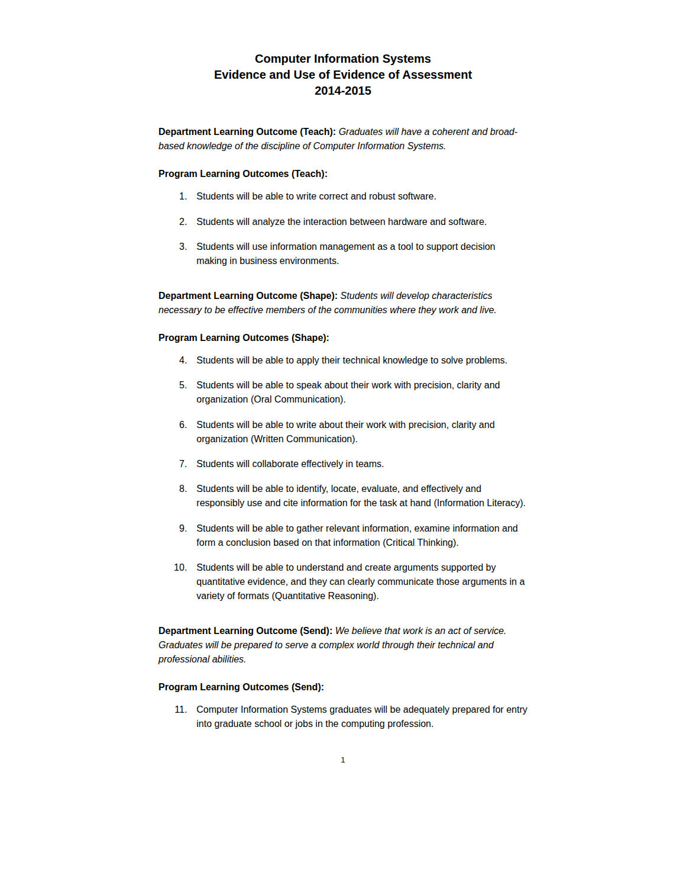Computer Information Systems Evidence and Use of Evidence of Assessment 2014-2015
Department Learning Outcome (Teach): Graduates will have a coherent and broad-based knowledge of the discipline of Computer Information Systems.
Program Learning Outcomes (Teach):
Students will be able to write correct and robust software.
Students will analyze the interaction between hardware and software.
Students will use information management as a tool to support decision making in business environments.
Department Learning Outcome (Shape): Students will develop characteristics necessary to be effective members of the communities where they work and live.
Program Learning Outcomes (Shape):
Students will be able to apply their technical knowledge to solve problems.
Students will be able to speak about their work with precision, clarity and organization (Oral Communication).
Students will be able to write about their work with precision, clarity and organization (Written Communication).
Students will collaborate effectively in teams.
Students will be able to identify, locate, evaluate, and effectively and responsibly use and cite information for the task at hand (Information Literacy).
Students will be able to gather relevant information, examine information and form a conclusion based on that information (Critical Thinking).
Students will be able to understand and create arguments supported by quantitative evidence, and they can clearly communicate those arguments in a variety of formats (Quantitative Reasoning).
Department Learning Outcome (Send): We believe that work is an act of service. Graduates will be prepared to serve a complex world through their technical and professional abilities.
Program Learning Outcomes (Send):
Computer Information Systems graduates will be adequately prepared for entry into graduate school or jobs in the computing profession.
1